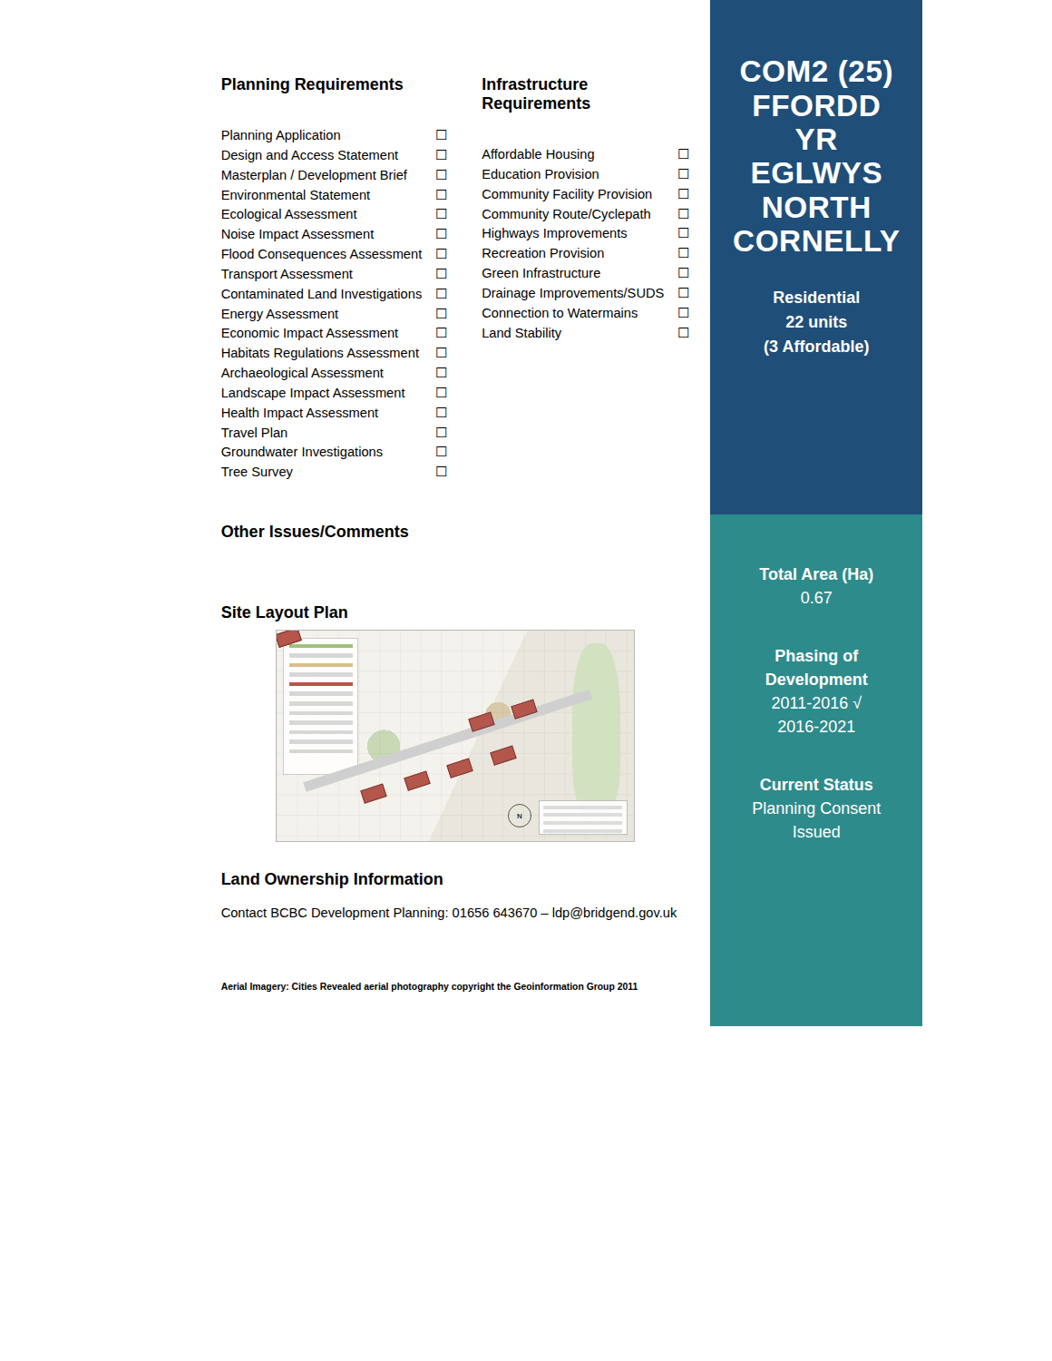Planning Requirements
Planning Application
Design and Access Statement
Masterplan / Development Brief
Environmental Statement
Ecological Assessment
Noise Impact Assessment
Flood Consequences Assessment
Transport Assessment
Contaminated Land Investigations
Energy Assessment
Economic Impact Assessment
Habitats Regulations Assessment
Archaeological Assessment
Landscape Impact Assessment
Health Impact Assessment
Travel Plan
Groundwater Investigations
Tree Survey
Infrastructure Requirements
Affordable Housing
Education Provision
Community Facility Provision
Community Route/Cyclepath
Highways Improvements
Recreation Provision
Green Infrastructure
Drainage Improvements/SUDS
Connection to Watermains
Land Stability
Other Issues/Comments
Site Layout Plan
Land Ownership Information
Contact BCBC Development Planning: 01656 643670 – ldp@bridgend.gov.uk
Aerial Imagery: Cities Revealed aerial photography copyright the Geoinformation Group 2011
COM2 (25)
FFORDD YR
EGLWYS
NORTH
CORNELLY
Residential
22 units
(3 Affordable)
Total Area (Ha) 0.67
Phasing of Development 2011-2016 √ 2016-2021
Current Status Planning Consent Issued